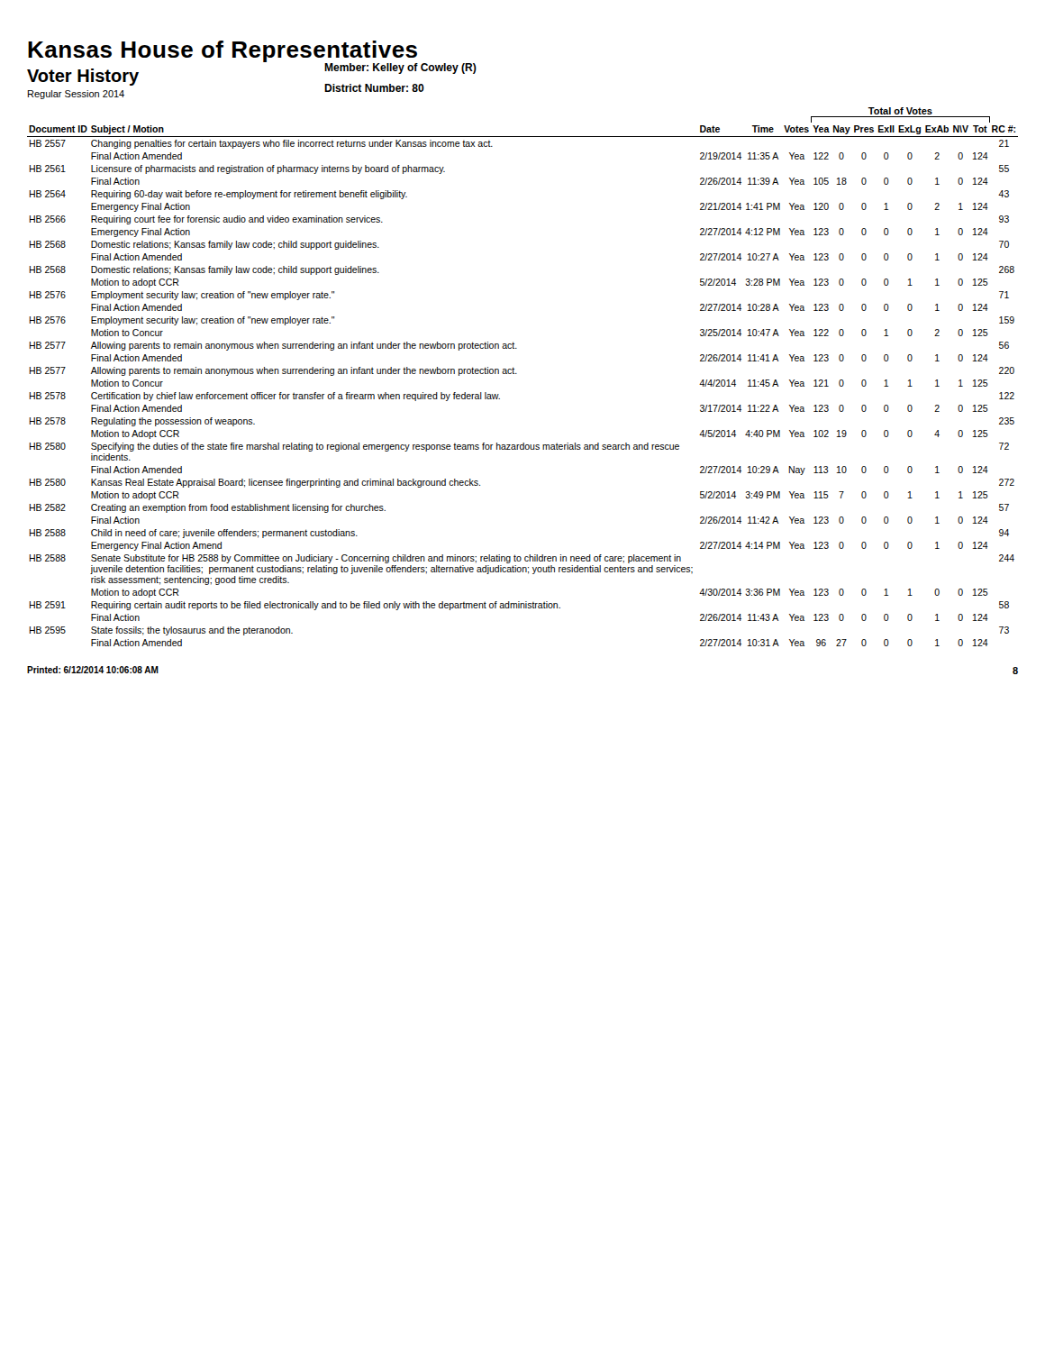Kansas House of Representatives
Voter History
Regular Session 2014
Member: Kelley of Cowley (R)
District Number: 80
| | Total of Votes | |
| --- | --- | --- |
| Document ID | Subject / Motion | Date | Time | Votes | Yea | Nay | Pres | ExII | ExLg | ExAb | N\V | Tot | RC #: |
| HB 2557 | Changing penalties for certain taxpayers who file incorrect returns under Kansas income tax act. | | | | | 21 |
| | Final Action Amended | 2/19/2014 | 11:35 A | Yea | 122 | 0 | 0 | 0 | 0 | 2 | 0 | 124 | |
| HB 2561 | Licensure of pharmacists and registration of pharmacy interns by board of pharmacy. | | | | | 55 |
| | Final Action | 2/26/2014 | 11:39 A | Yea | 105 | 18 | 0 | 0 | 0 | 1 | 0 | 124 | |
| HB 2564 | Requiring 60-day wait before re-employment for retirement benefit eligibility. | | | | | 43 |
| | Emergency Final Action | 2/21/2014 | 1:41 PM | Yea | 120 | 0 | 0 | 1 | 0 | 2 | 1 | 124 | |
| HB 2566 | Requiring court fee for forensic audio and video examination services. | | | | | 93 |
| | Emergency Final Action | 2/27/2014 | 4:12 PM | Yea | 123 | 0 | 0 | 0 | 0 | 1 | 0 | 124 | |
| HB 2568 | Domestic relations; Kansas family law code; child support guidelines. | | | | | 70 |
| | Final Action Amended | 2/27/2014 | 10:27 A | Yea | 123 | 0 | 0 | 0 | 0 | 1 | 0 | 124 | |
| HB 2568 | Domestic relations; Kansas family law code; child support guidelines. | | | | | 268 |
| | Motion to adopt CCR | 5/2/2014 | 3:28 PM | Yea | 123 | 0 | 0 | 0 | 1 | 1 | 0 | 125 | |
| HB 2576 | Employment security law; creation of "new employer rate." | | | | | 71 |
| | Final Action Amended | 2/27/2014 | 10:28 A | Yea | 123 | 0 | 0 | 0 | 0 | 1 | 0 | 124 | |
| HB 2576 | Employment security law; creation of "new employer rate." | | | | | 159 |
| | Motion to Concur | 3/25/2014 | 10:47 A | Yea | 122 | 0 | 0 | 1 | 0 | 2 | 0 | 125 | |
| HB 2577 | Allowing parents to remain anonymous when surrendering an infant under the newborn protection act. | | | | | 56 |
| | Final Action Amended | 2/26/2014 | 11:41 A | Yea | 123 | 0 | 0 | 0 | 0 | 1 | 0 | 124 | |
| HB 2577 | Allowing parents to remain anonymous when surrendering an infant under the newborn protection act. | | | | | 220 |
| | Motion to Concur | 4/4/2014 | 11:45 A | Yea | 121 | 0 | 0 | 1 | 1 | 1 | 1 | 125 | |
| HB 2578 | Certification by chief law enforcement officer for transfer of a firearm when required by federal law. | | | | | 122 |
| | Final Action Amended | 3/17/2014 | 11:22 A | Yea | 123 | 0 | 0 | 0 | 0 | 2 | 0 | 125 | |
| HB 2578 | Regulating the possession of weapons. | | | | | 235 |
| | Motion to Adopt CCR | 4/5/2014 | 4:40 PM | Yea | 102 | 19 | 0 | 0 | 0 | 4 | 0 | 125 | |
| HB 2580 | Specifying the duties of the state fire marshal relating to regional emergency response teams for hazardous materials and search and rescue incidents. | | | | | 72 |
| | Final Action Amended | 2/27/2014 | 10:29 A | Nay | 113 | 10 | 0 | 0 | 0 | 1 | 0 | 124 | |
| HB 2580 | Kansas Real Estate Appraisal Board; licensee fingerprinting and criminal background checks. | | | | | 272 |
| | Motion to adopt CCR | 5/2/2014 | 3:49 PM | Yea | 115 | 7 | 0 | 0 | 1 | 1 | 1 | 125 | |
| HB 2582 | Creating an exemption from food establishment licensing for churches. | | | | | 57 |
| | Final Action | 2/26/2014 | 11:42 A | Yea | 123 | 0 | 0 | 0 | 0 | 1 | 0 | 124 | |
| HB 2588 | Child in need of care; juvenile offenders; permanent custodians. | | | | | 94 |
| | Emergency Final Action Amend | 2/27/2014 | 4:14 PM | Yea | 123 | 0 | 0 | 0 | 0 | 1 | 0 | 124 | |
| HB 2588 | Senate Substitute for HB 2588 by Committee on Judiciary - Concerning children and minors; relating to children in need of care; placement in juvenile detention facilities; permanent custodians; relating to juvenile offenders; alternative adjudication; youth residential centers and services; risk assessment; sentencing; good time credits. | | | | | 244 |
| | Motion to adopt CCR | 4/30/2014 | 3:36 PM | Yea | 123 | 0 | 0 | 1 | 1 | 0 | 0 | 125 | |
| HB 2591 | Requiring certain audit reports to be filed electronically and to be filed only with the department of administration. | | | | | 58 |
| | Final Action | 2/26/2014 | 11:43 A | Yea | 123 | 0 | 0 | 0 | 0 | 1 | 0 | 124 | |
| HB 2595 | State fossils; the tylosaurus and the pteranodon. | | | | | 73 |
| | Final Action Amended | 2/27/2014 | 10:31 A | Yea | 96 | 27 | 0 | 0 | 0 | 1 | 0 | 124 | |
Printed: 6/12/2014 10:06:08 AM 8